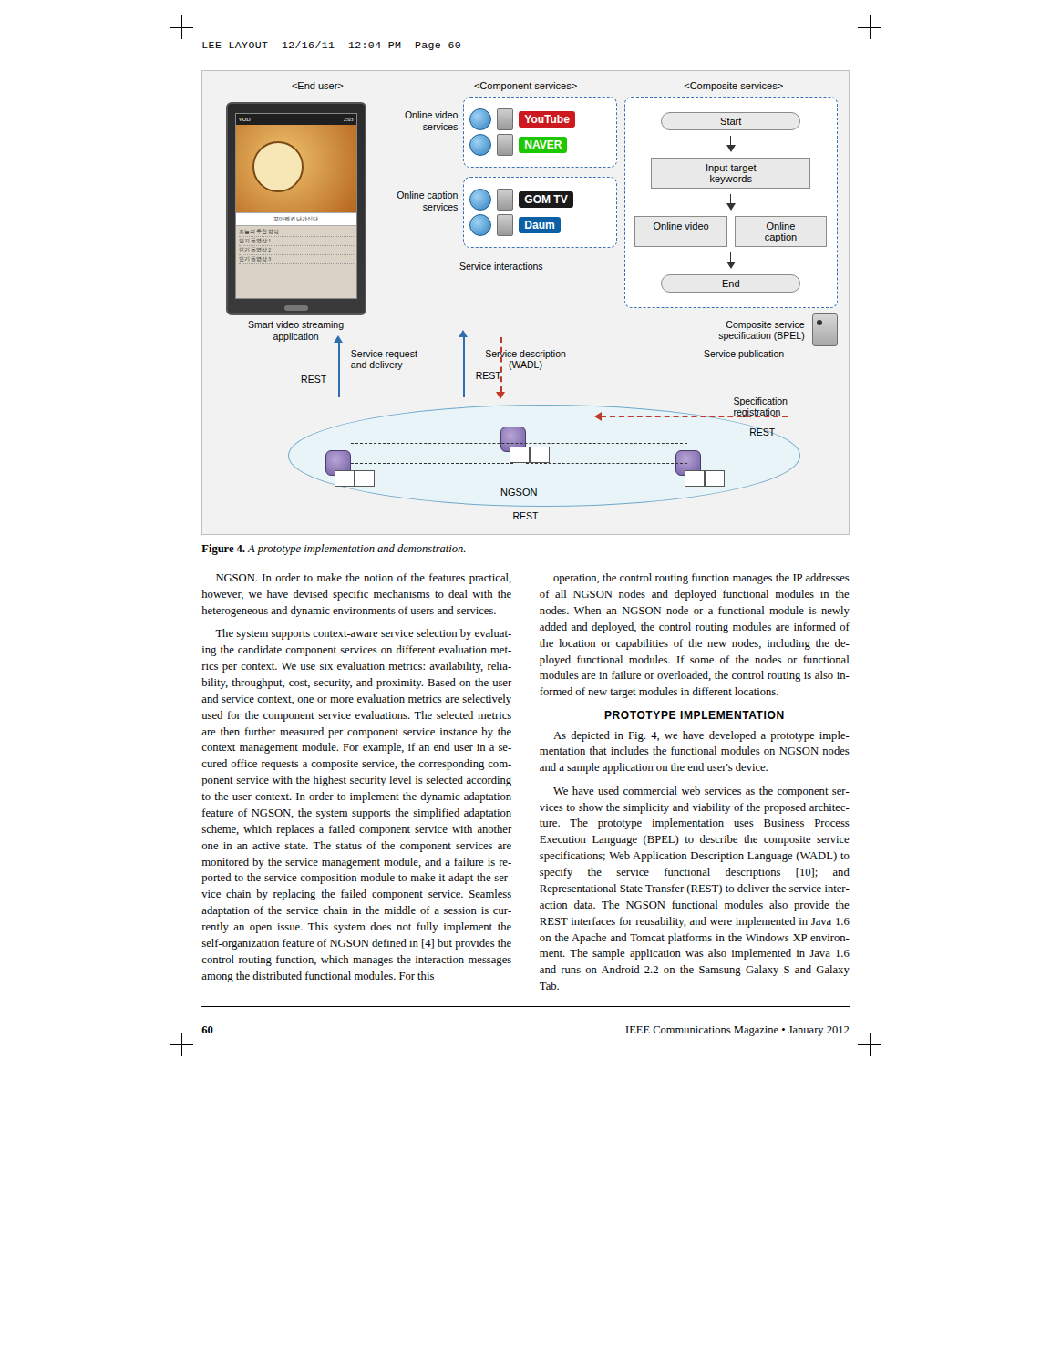LEE LAYOUT 12/16/11 12:04 PM Page 60
<End user> <Component services> <Composite services>
VOD 2:03
꼬마펭귄 나가신다
오늘의 추천 영상
인기 동영상 1
인기 동영상 2
인기 동영상 3
Smart video streaming
application
Online video
services
YouTube
NAVER
Online caption
services
GOM TV
Daum
Service interactions
Start
Input target
keywords
Online video
Online
caption
End
Composite service
specification (BPEL)
Service description
(WADL)
Service publication
NGSON
REST
Service request
and delivery
REST
Specification
registration
REST
REST
Figure 4. A prototype implementation and demonstration.
NGSON. In order to make the notion of the features practical, however, we have devised specific mechanisms to deal with the heterogeneous and dynamic environments of users and services.
The system supports context-aware service selection by evaluating the candidate component services on different evaluation metrics per context. We use six evaluation metrics: availability, reliability, throughput, cost, security, and proximity. Based on the user and service context, one or more evaluation metrics are selectively used for the component service evaluations. The selected metrics are then further measured per component service instance by the context management module. For example, if an end user in a secured office requests a composite service, the corresponding component service with the highest security level is selected according to the user context. In order to implement the dynamic adaptation feature of NGSON, the system supports the simplified adaptation scheme, which replaces a failed component service with another one in an active state. The status of the component services are monitored by the service management module, and a failure is reported to the service composition module to make it adapt the service chain by replacing the failed component service. Seamless adaptation of the service chain in the middle of a session is currently an open issue. This system does not fully implement the self-organization feature of NGSON defined in [4] but provides the control routing function, which manages the interaction messages among the distributed functional modules. For this
operation, the control routing function manages the IP addresses of all NGSON nodes and deployed functional modules in the nodes. When an NGSON node or a functional module is newly added and deployed, the control routing modules are informed of the location or capabilities of the new nodes, including the deployed functional modules. If some of the nodes or functional modules are in failure or overloaded, the control routing is also informed of new target modules in different locations.
PROTOTYPE IMPLEMENTATION
As depicted in Fig. 4, we have developed a prototype implementation that includes the functional modules on NGSON nodes and a sample application on the end user's device.
We have used commercial web services as the component services to show the simplicity and viability of the proposed architecture. The prototype implementation uses Business Process Execution Language (BPEL) to describe the composite service specifications; Web Application Description Language (WADL) to specify the service functional descriptions [10]; and Representational State Transfer (REST) to deliver the service interaction data. The NGSON functional modules also provide the REST interfaces for reusability, and were implemented in Java 1.6 on the Apache and Tomcat platforms in the Windows XP environment. The sample application was also implemented in Java 1.6 and runs on Android 2.2 on the Samsung Galaxy S and Galaxy Tab.
60
IEEE Communications Magazine • January 2012